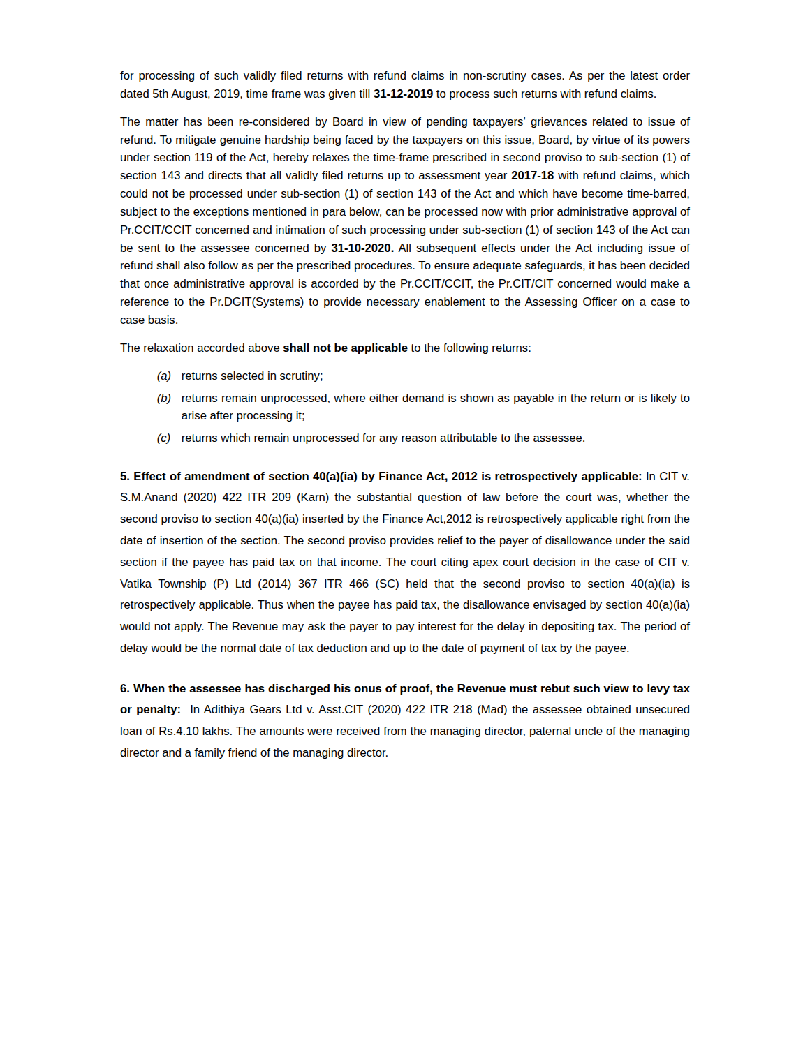for processing of such validly filed returns with refund claims in non-scrutiny cases. As per the latest order dated 5th August, 2019, time frame was given till 31-12-2019 to process such returns with refund claims.
The matter has been re-considered by Board in view of pending taxpayers' grievances related to issue of refund. To mitigate genuine hardship being faced by the taxpayers on this issue, Board, by virtue of its powers under section 119 of the Act, hereby relaxes the time-frame prescribed in second proviso to sub-section (1) of section 143 and directs that all validly filed returns up to assessment year 2017-18 with refund claims, which could not be processed under sub-section (1) of section 143 of the Act and which have become time-barred, subject to the exceptions mentioned in para below, can be processed now with prior administrative approval of Pr.CCIT/CCIT concerned and intimation of such processing under sub-section (1) of section 143 of the Act can be sent to the assessee concerned by 31-10-2020. All subsequent effects under the Act including issue of refund shall also follow as per the prescribed procedures. To ensure adequate safeguards, it has been decided that once administrative approval is accorded by the Pr.CCIT/CCIT, the Pr.CIT/CIT concerned would make a reference to the Pr.DGIT(Systems) to provide necessary enablement to the Assessing Officer on a case to case basis.
The relaxation accorded above shall not be applicable to the following returns:
(a)
returns selected in scrutiny;
(b)
returns remain unprocessed, where either demand is shown as payable in the return or is likely to arise after processing it;
(c)
returns which remain unprocessed for any reason attributable to the assessee.
5. Effect of amendment of section 40(a)(ia) by Finance Act, 2012 is retrospectively applicable: In CIT v. S.M.Anand (2020) 422 ITR 209 (Karn) the substantial question of law before the court was, whether the second proviso to section 40(a)(ia) inserted by the Finance Act,2012 is retrospectively applicable right from the date of insertion of the section. The second proviso provides relief to the payer of disallowance under the said section if the payee has paid tax on that income. The court citing apex court decision in the case of CIT v. Vatika Township (P) Ltd (2014) 367 ITR 466 (SC) held that the second proviso to section 40(a)(ia) is retrospectively applicable. Thus when the payee has paid tax, the disallowance envisaged by section 40(a)(ia) would not apply. The Revenue may ask the payer to pay interest for the delay in depositing tax. The period of delay would be the normal date of tax deduction and up to the date of payment of tax by the payee.
6. When the assessee has discharged his onus of proof, the Revenue must rebut such view to levy tax or penalty: In Adithiya Gears Ltd v. Asst.CIT (2020) 422 ITR 218 (Mad) the assessee obtained unsecured loan of Rs.4.10 lakhs. The amounts were received from the managing director, paternal uncle of the managing director and a family friend of the managing director.